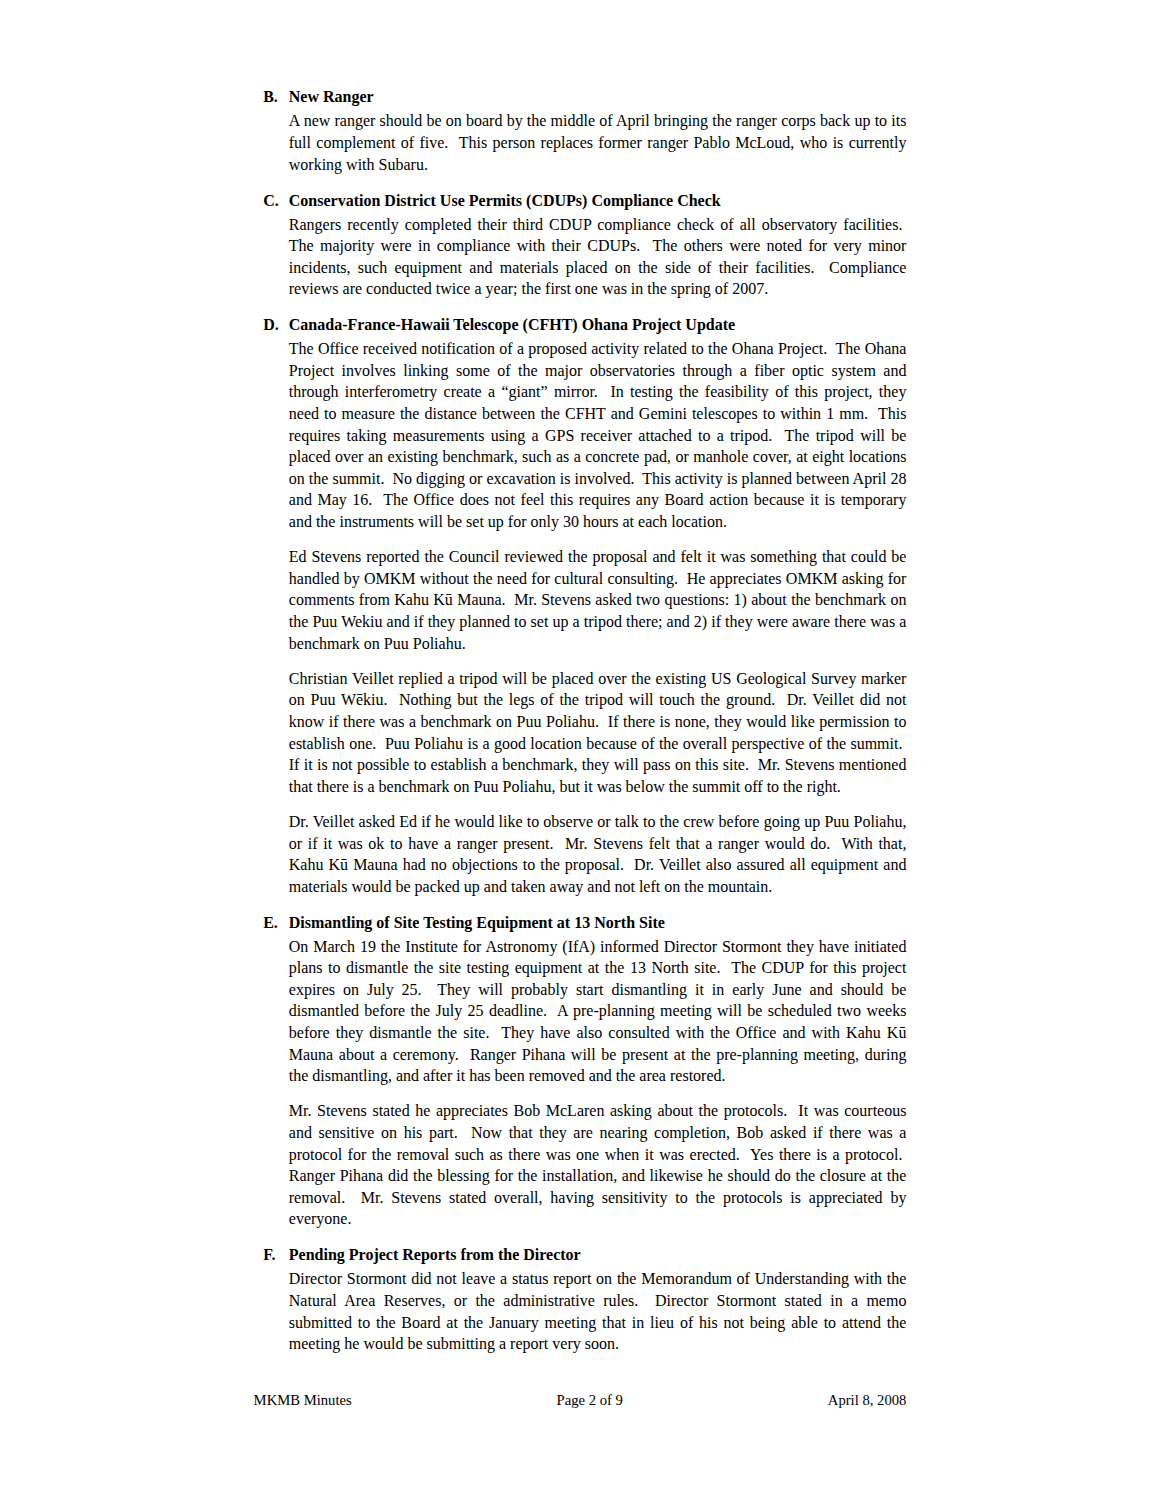B.
New Ranger
A new ranger should be on board by the middle of April bringing the ranger corps back up to its full complement of five. This person replaces former ranger Pablo McLoud, who is currently working with Subaru.
C.
Conservation District Use Permits (CDUPs) Compliance Check
Rangers recently completed their third CDUP compliance check of all observatory facilities. The majority were in compliance with their CDUPs. The others were noted for very minor incidents, such equipment and materials placed on the side of their facilities. Compliance reviews are conducted twice a year; the first one was in the spring of 2007.
D.
Canada-France-Hawaii Telescope (CFHT) Ohana Project Update
The Office received notification of a proposed activity related to the Ohana Project. The Ohana Project involves linking some of the major observatories through a fiber optic system and through interferometry create a “giant” mirror. In testing the feasibility of this project, they need to measure the distance between the CFHT and Gemini telescopes to within 1 mm. This requires taking measurements using a GPS receiver attached to a tripod. The tripod will be placed over an existing benchmark, such as a concrete pad, or manhole cover, at eight locations on the summit. No digging or excavation is involved. This activity is planned between April 28 and May 16. The Office does not feel this requires any Board action because it is temporary and the instruments will be set up for only 30 hours at each location.
Ed Stevens reported the Council reviewed the proposal and felt it was something that could be handled by OMKM without the need for cultural consulting. He appreciates OMKM asking for comments from Kahu Kū Mauna. Mr. Stevens asked two questions: 1) about the benchmark on the Puu Wekiu and if they planned to set up a tripod there; and 2) if they were aware there was a benchmark on Puu Poliahu.
Christian Veillet replied a tripod will be placed over the existing US Geological Survey marker on Puu Wēkiu. Nothing but the legs of the tripod will touch the ground. Dr. Veillet did not know if there was a benchmark on Puu Poliahu. If there is none, they would like permission to establish one. Puu Poliahu is a good location because of the overall perspective of the summit. If it is not possible to establish a benchmark, they will pass on this site. Mr. Stevens mentioned that there is a benchmark on Puu Poliahu, but it was below the summit off to the right.
Dr. Veillet asked Ed if he would like to observe or talk to the crew before going up Puu Poliahu, or if it was ok to have a ranger present. Mr. Stevens felt that a ranger would do. With that, Kahu Kū Mauna had no objections to the proposal. Dr. Veillet also assured all equipment and materials would be packed up and taken away and not left on the mountain.
E.
Dismantling of Site Testing Equipment at 13 North Site
On March 19 the Institute for Astronomy (IfA) informed Director Stormont they have initiated plans to dismantle the site testing equipment at the 13 North site. The CDUP for this project expires on July 25. They will probably start dismantling it in early June and should be dismantled before the July 25 deadline. A pre-planning meeting will be scheduled two weeks before they dismantle the site. They have also consulted with the Office and with Kahu Kū Mauna about a ceremony. Ranger Pihana will be present at the pre-planning meeting, during the dismantling, and after it has been removed and the area restored.
Mr. Stevens stated he appreciates Bob McLaren asking about the protocols. It was courteous and sensitive on his part. Now that they are nearing completion, Bob asked if there was a protocol for the removal such as there was one when it was erected. Yes there is a protocol. Ranger Pihana did the blessing for the installation, and likewise he should do the closure at the removal. Mr. Stevens stated overall, having sensitivity to the protocols is appreciated by everyone.
F.
Pending Project Reports from the Director
Director Stormont did not leave a status report on the Memorandum of Understanding with the Natural Area Reserves, or the administrative rules. Director Stormont stated in a memo submitted to the Board at the January meeting that in lieu of his not being able to attend the meeting he would be submitting a report very soon.
MKMB Minutes
Page 2 of 9
April 8, 2008